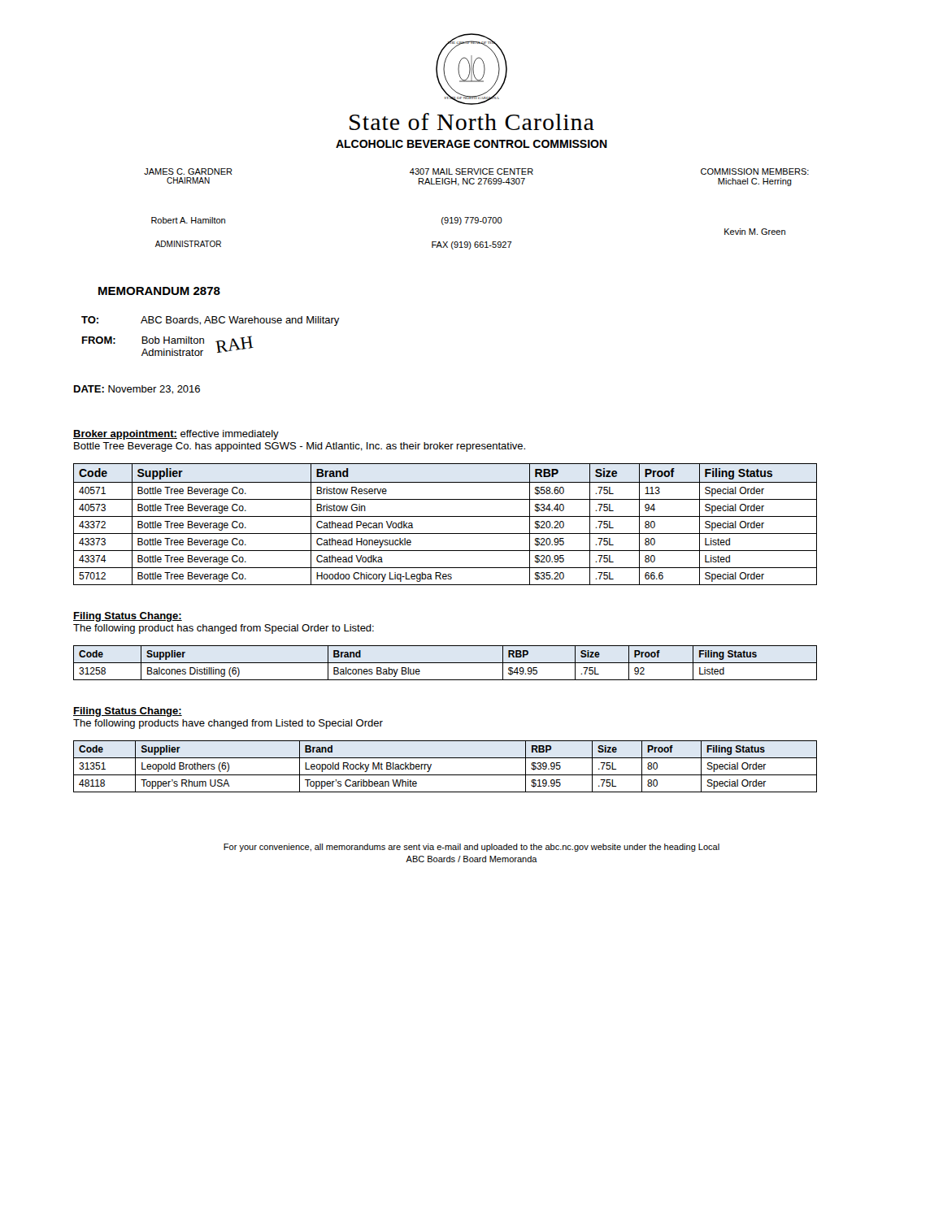THE GREAT SEAL OF THE STATE OF NORTH CAROLINA
State of North Carolina
ALCOHOLIC BEVERAGE CONTROL COMMISSION
| JAMES C. GARDNER CHAIRMAN | 4307 MAIL SERVICE CENTER RALEIGH, NC 27699-4307 | COMMISSION MEMBERS: Michael C. Herring |
| Robert A. Hamilton | (919) 779-0700 | Kevin M. Green |
| ADMINISTRATOR | FAX (919) 661-5927 | |
MEMORANDUM 2878
TO: ABC Boards, ABC Warehouse and Military
FROM: Bob Hamilton
Administrator RAH
DATE: November 23, 2016
Broker appointment: effective immediately
Bottle Tree Beverage Co. has appointed SGWS - Mid Atlantic, Inc. as their broker representative.
| Code | Supplier | Brand | RBP | Size | Proof | Filing Status |
| --- | --- | --- | --- | --- | --- | --- |
| 40571 | Bottle Tree Beverage Co. | Bristow Reserve | $58.60 | .75L | 113 | Special Order |
| 40573 | Bottle Tree Beverage Co. | Bristow Gin | $34.40 | .75L | 94 | Special Order |
| 43372 | Bottle Tree Beverage Co. | Cathead Pecan Vodka | $20.20 | .75L | 80 | Special Order |
| 43373 | Bottle Tree Beverage Co. | Cathead Honeysuckle | $20.95 | .75L | 80 | Listed |
| 43374 | Bottle Tree Beverage Co. | Cathead Vodka | $20.95 | .75L | 80 | Listed |
| 57012 | Bottle Tree Beverage Co. | Hoodoo Chicory Liq-Legba Res | $35.20 | .75L | 66.6 | Special Order |
Filing Status Change:
The following product has changed from Special Order to Listed:
| Code | Supplier | Brand | RBP | Size | Proof | Filing Status |
| --- | --- | --- | --- | --- | --- | --- |
| 31258 | Balcones Distilling (6) | Balcones Baby Blue | $49.95 | .75L | 92 | Listed |
Filing Status Change:
The following products have changed from Listed to Special Order
| Code | Supplier | Brand | RBP | Size | Proof | Filing Status |
| --- | --- | --- | --- | --- | --- | --- |
| 31351 | Leopold Brothers (6) | Leopold Rocky Mt Blackberry | $39.95 | .75L | 80 | Special Order |
| 48118 | Topper’s Rhum USA | Topper’s Caribbean White | $19.95 | .75L | 80 | Special Order |
For your convenience, all memorandums are sent via e-mail and uploaded to the abc.nc.gov website under the heading Local
ABC Boards / Board Memoranda